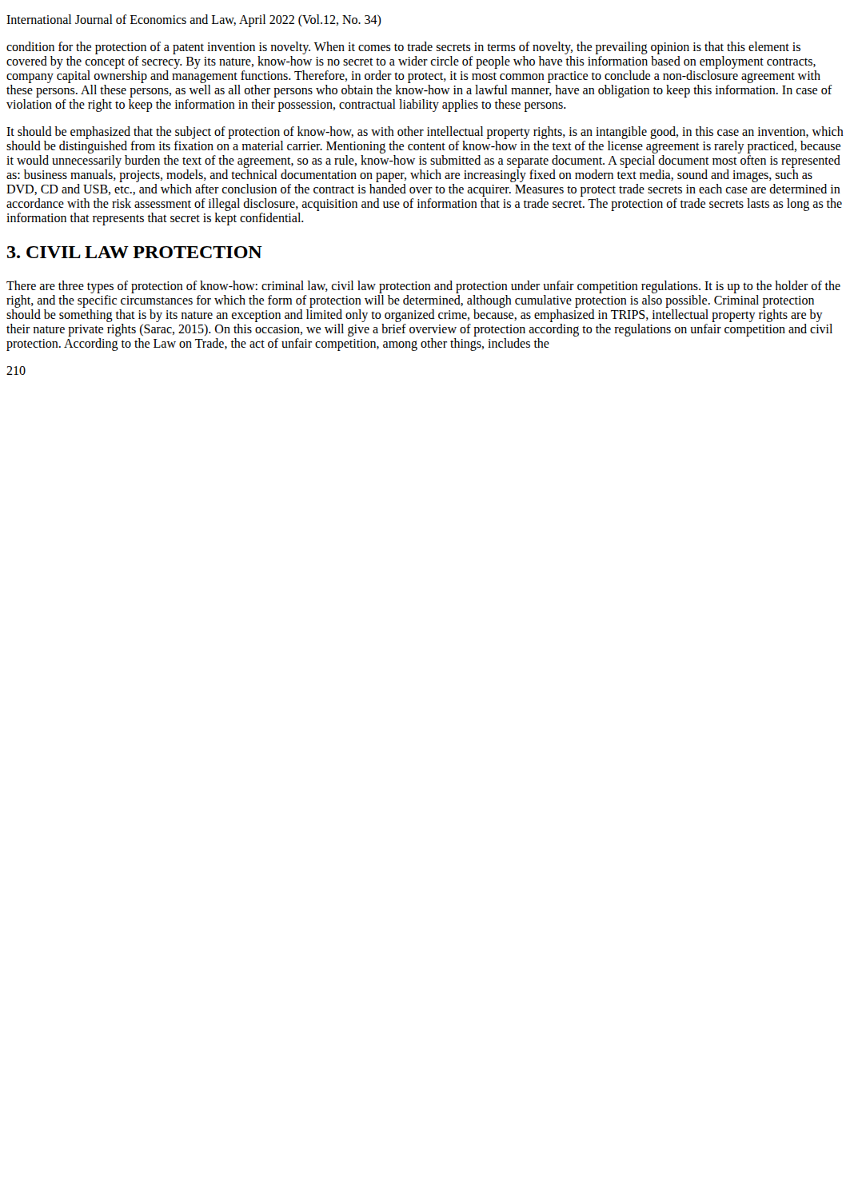International Journal of Economics and Law, April 2022 (Vol.12, No. 34)
condition for the protection of a patent invention is novelty. When it comes to trade secrets in terms of novelty, the prevailing opinion is that this element is covered by the concept of secrecy. By its nature, know-how is no secret to a wider circle of people who have this information based on employment contracts, company capital ownership and management functions. Therefore, in order to protect, it is most common practice to conclude a non-disclosure agreement with these persons. All these persons, as well as all other persons who obtain the know-how in a lawful manner, have an obligation to keep this information. In case of violation of the right to keep the information in their possession, contractual liability applies to these persons.
It should be emphasized that the subject of protection of know-how, as with other intellectual property rights, is an intangible good, in this case an invention, which should be distinguished from its fixation on a material carrier. Mentioning the content of know-how in the text of the license agreement is rarely practiced, because it would unnecessarily burden the text of the agreement, so as a rule, know-how is submitted as a separate document. A special document most often is represented as: business manuals, projects, models, and technical documentation on paper, which are increasingly fixed on modern text media, sound and images, such as DVD, CD and USB, etc., and which after conclusion of the contract is handed over to the acquirer. Measures to protect trade secrets in each case are determined in accordance with the risk assessment of illegal disclosure, acquisition and use of information that is a trade secret. The protection of trade secrets lasts as long as the information that represents that secret is kept confidential.
3. CIVIL LAW PROTECTION
There are three types of protection of know-how: criminal law, civil law protection and protection under unfair competition regulations. It is up to the holder of the right, and the specific circumstances for which the form of protection will be determined, although cumulative protection is also possible. Criminal protection should be something that is by its nature an exception and limited only to organized crime, because, as emphasized in TRIPS, intellectual property rights are by their nature private rights (Sarac, 2015). On this occasion, we will give a brief overview of protection according to the regulations on unfair competition and civil protection. According to the Law on Trade, the act of unfair competition, among other things, includes the
210